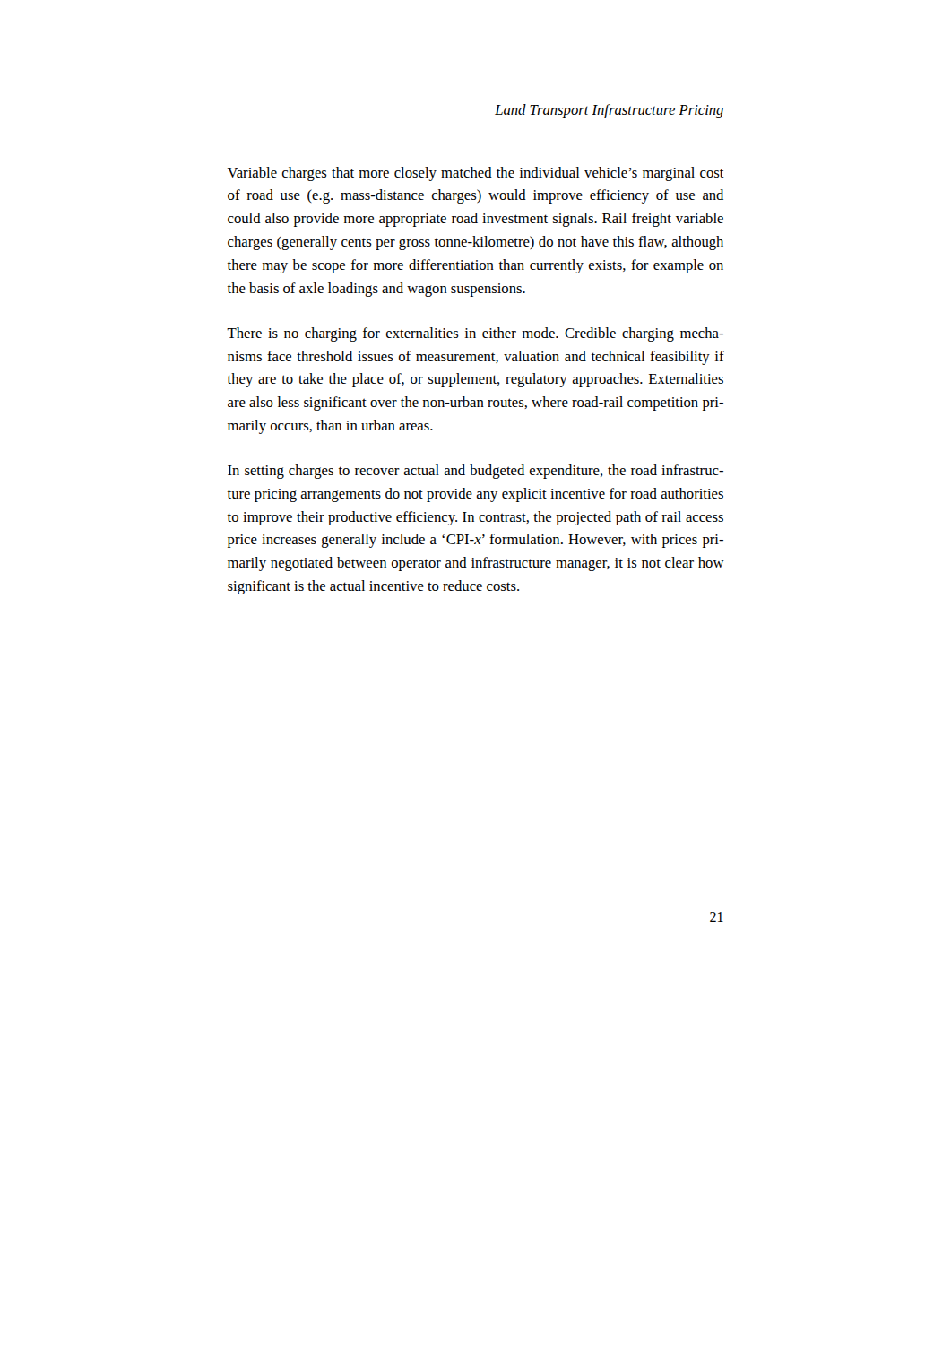Land Transport Infrastructure Pricing
Variable charges that more closely matched the individual vehicle’s marginal cost of road use (e.g. mass-distance charges) would improve efficiency of use and could also provide more appropriate road investment signals. Rail freight variable charges (generally cents per gross tonne-kilometre) do not have this flaw, although there may be scope for more differentiation than currently exists, for example on the basis of axle loadings and wagon suspensions.
There is no charging for externalities in either mode. Credible charging mechanisms face threshold issues of measurement, valuation and technical feasibility if they are to take the place of, or supplement, regulatory approaches. Externalities are also less significant over the non-urban routes, where road-rail competition primarily occurs, than in urban areas.
In setting charges to recover actual and budgeted expenditure, the road infrastructure pricing arrangements do not provide any explicit incentive for road authorities to improve their productive efficiency. In contrast, the projected path of rail access price increases generally include a ‘CPI-x’ formulation. However, with prices primarily negotiated between operator and infrastructure manager, it is not clear how significant is the actual incentive to reduce costs.
21